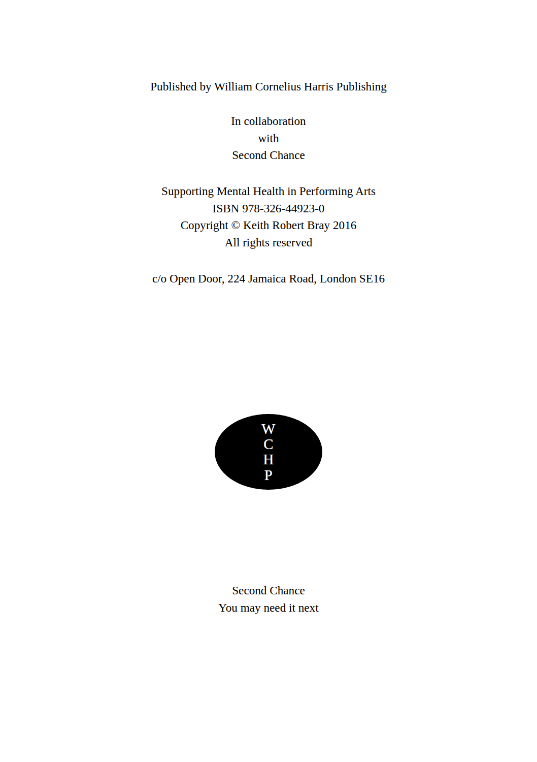Published by William Cornelius Harris Publishing
In collaboration with Second Chance
Supporting Mental Health in Performing Arts ISBN 978-326-44923-0 Copyright © Keith Robert Bray 2016 All rights reserved
c/o Open Door, 224 Jamaica Road, London SE16
W
C
H
P
Second Chance
You may need it next